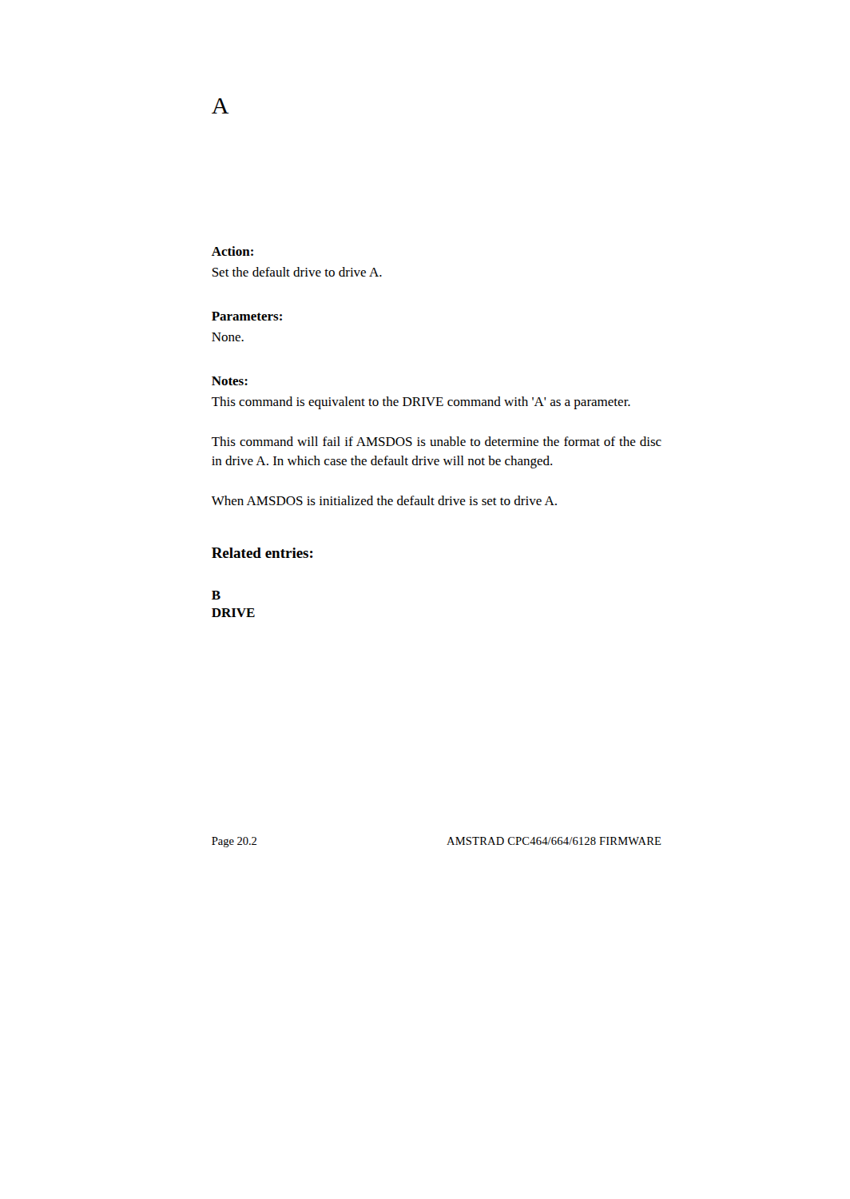A
Action:
Set the default drive to drive A.
Parameters:
None.
Notes:
This command is equivalent to the DRIVE command with 'A' as a parameter.
This command will fail if AMSDOS is unable to determine the format of the disc in drive A. In which case the default drive will not be changed.
When AMSDOS is initialized the default drive is set to drive A.
Related entries:
B
DRIVE
Page 20.2 AMSTRAD CPC464/664/6128 FIRMWARE